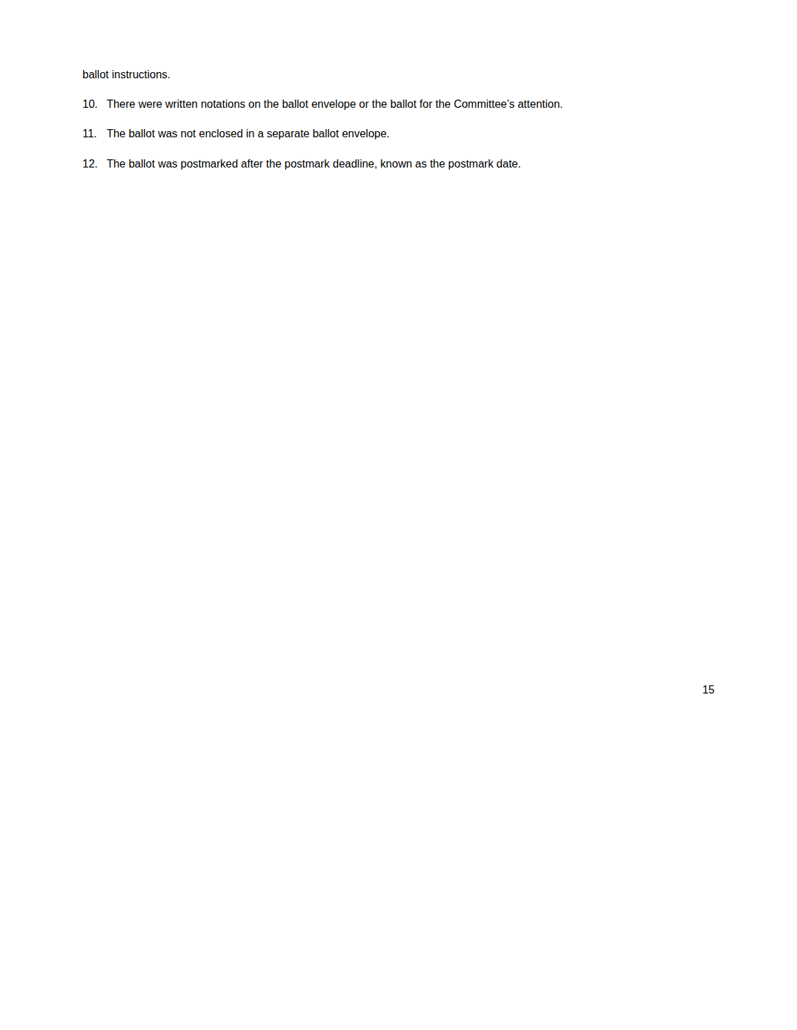ballot instructions.
10. There were written notations on the ballot envelope or the ballot for the Committee’s attention.
11. The ballot was not enclosed in a separate ballot envelope.
12. The ballot was postmarked after the postmark deadline, known as the postmark date.
15